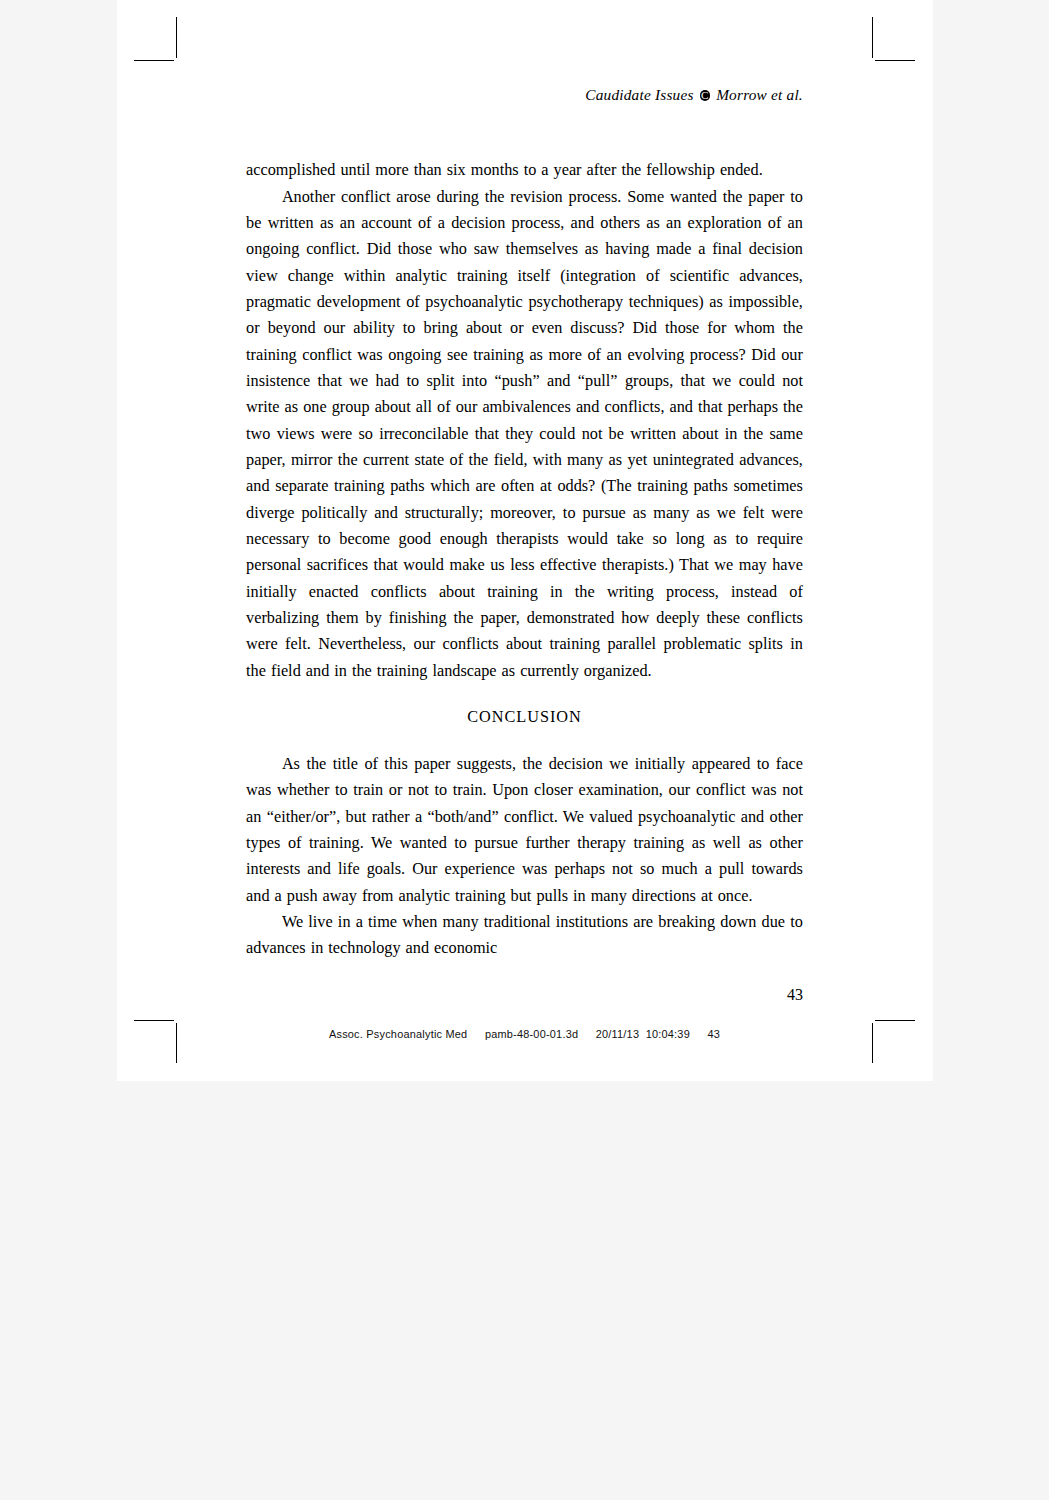Caudidate Issues C Morrow et al.
accomplished until more than six months to a year after the fellowship ended.
Another conflict arose during the revision process. Some wanted the paper to be written as an account of a decision process, and others as an exploration of an ongoing conflict. Did those who saw themselves as having made a final decision view change within analytic training itself (integration of scientific advances, pragmatic development of psychoanalytic psychotherapy techniques) as impossible, or beyond our ability to bring about or even discuss? Did those for whom the training conflict was ongoing see training as more of an evolving process? Did our insistence that we had to split into “push” and “pull” groups, that we could not write as one group about all of our ambivalences and conflicts, and that perhaps the two views were so irreconcilable that they could not be written about in the same paper, mirror the current state of the field, with many as yet unintegrated advances, and separate training paths which are often at odds? (The training paths sometimes diverge politically and structurally; moreover, to pursue as many as we felt were necessary to become good enough therapists would take so long as to require personal sacrifices that would make us less effective therapists.) That we may have initially enacted conflicts about training in the writing process, instead of verbalizing them by finishing the paper, demonstrated how deeply these conflicts were felt. Nevertheless, our conflicts about training parallel problematic splits in the field and in the training landscape as currently organized.
CONCLUSION
As the title of this paper suggests, the decision we initially appeared to face was whether to train or not to train. Upon closer examination, our conflict was not an “either/or”, but rather a “both/and” conflict. We valued psychoanalytic and other types of training. We wanted to pursue further therapy training as well as other interests and life goals. Our experience was perhaps not so much a pull towards and a push away from analytic training but pulls in many directions at once.
We live in a time when many traditional institutions are breaking down due to advances in technology and economic
43
Assoc. Psychoanalytic Med pamb-48-00-01.3d 20/11/13 10:04:39 43